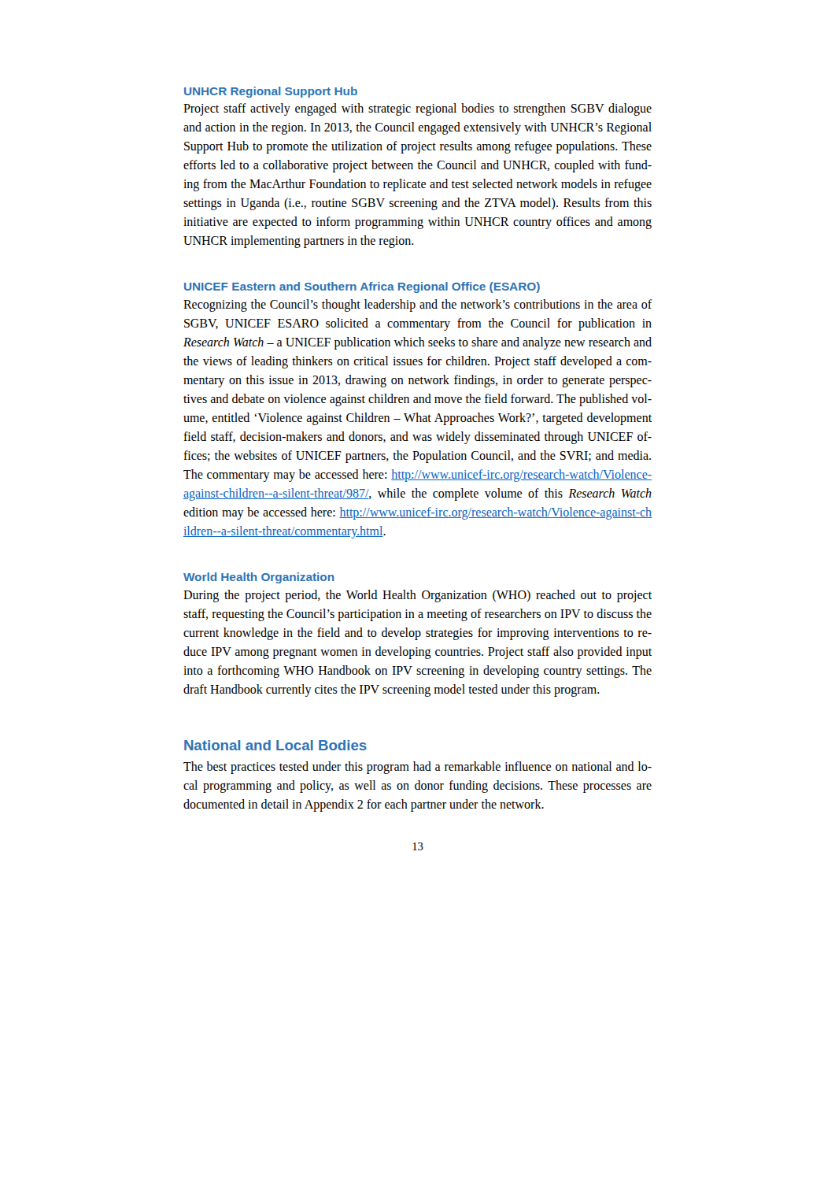UNHCR Regional Support Hub
Project staff actively engaged with strategic regional bodies to strengthen SGBV dialogue and action in the region. In 2013, the Council engaged extensively with UNHCR’s Regional Support Hub to promote the utilization of project results among refugee populations. These efforts led to a collaborative project between the Council and UNHCR, coupled with funding from the MacArthur Foundation to replicate and test selected network models in refugee settings in Uganda (i.e., routine SGBV screening and the ZTVA model). Results from this initiative are expected to inform programming within UNHCR country offices and among UNHCR implementing partners in the region.
UNICEF Eastern and Southern Africa Regional Office (ESARO)
Recognizing the Council’s thought leadership and the network’s contributions in the area of SGBV, UNICEF ESARO solicited a commentary from the Council for publication in Research Watch – a UNICEF publication which seeks to share and analyze new research and the views of leading thinkers on critical issues for children. Project staff developed a commentary on this issue in 2013, drawing on network findings, in order to generate perspectives and debate on violence against children and move the field forward. The published volume, entitled ‘Violence against Children – What Approaches Work?’, targeted development field staff, decision-makers and donors, and was widely disseminated through UNICEF offices; the websites of UNICEF partners, the Population Council, and the SVRI; and media. The commentary may be accessed here: http://www.unicef-irc.org/research-watch/Violence-against-children--a-silent-threat/987/, while the complete volume of this Research Watch edition may be accessed here: http://www.unicef-irc.org/research-watch/Violence-against-children--a-silent-threat/commentary.html.
World Health Organization
During the project period, the World Health Organization (WHO) reached out to project staff, requesting the Council’s participation in a meeting of researchers on IPV to discuss the current knowledge in the field and to develop strategies for improving interventions to reduce IPV among pregnant women in developing countries. Project staff also provided input into a forthcoming WHO Handbook on IPV screening in developing country settings. The draft Handbook currently cites the IPV screening model tested under this program.
National and Local Bodies
The best practices tested under this program had a remarkable influence on national and local programming and policy, as well as on donor funding decisions. These processes are documented in detail in Appendix 2 for each partner under the network.
13